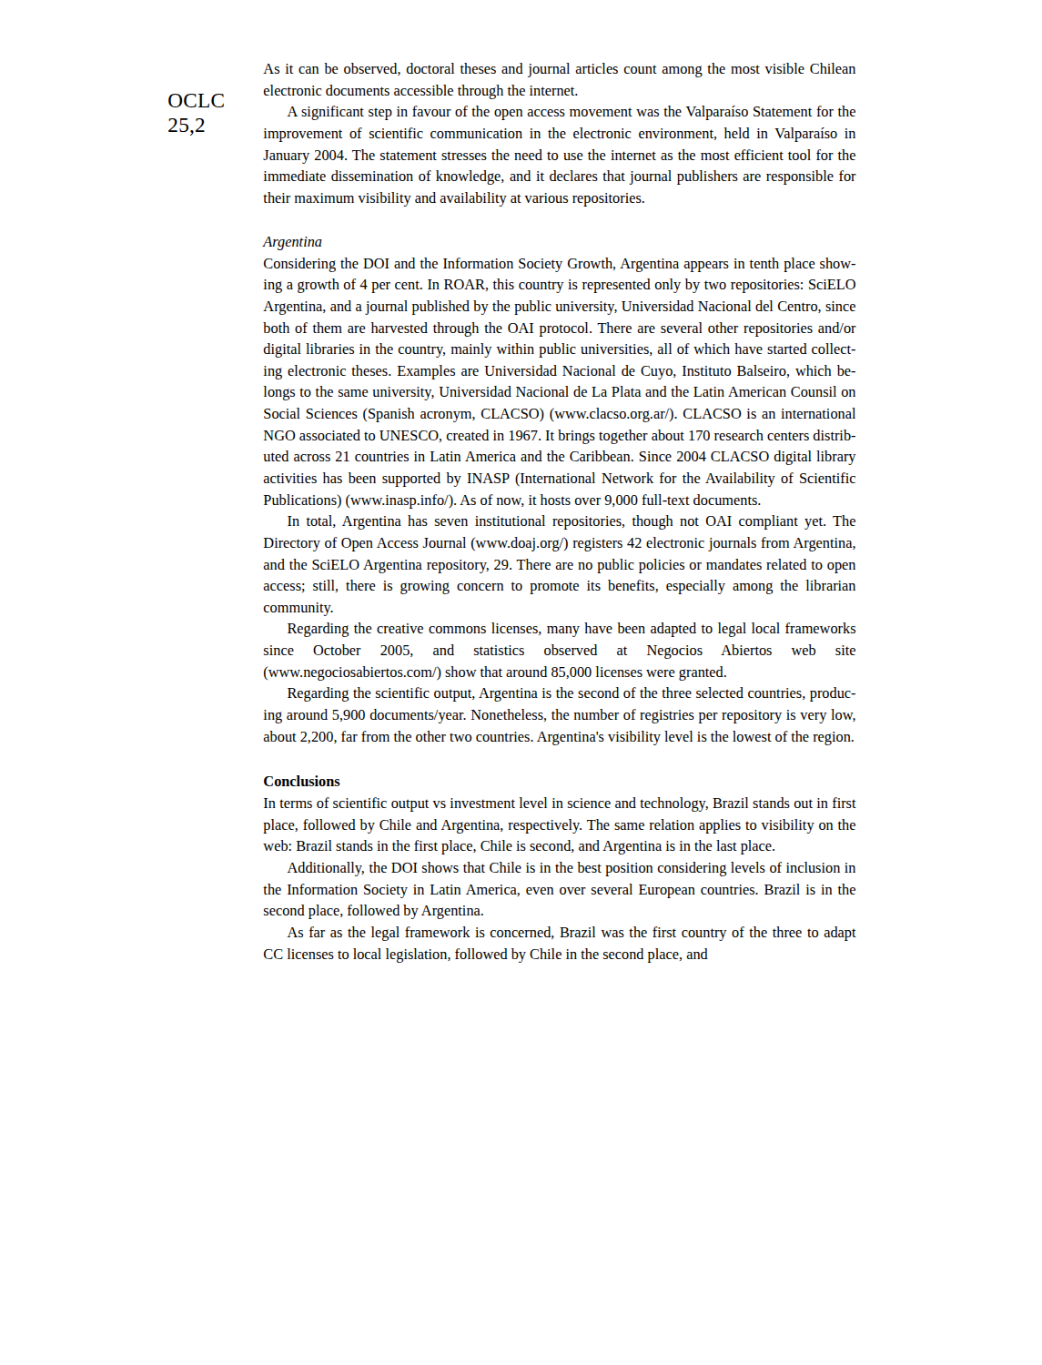OCLC
25,2
As it can be observed, doctoral theses and journal articles count among the most visible Chilean electronic documents accessible through the internet.
A significant step in favour of the open access movement was the Valparaíso Statement for the improvement of scientific communication in the electronic environment, held in Valparaíso in January 2004. The statement stresses the need to use the internet as the most efficient tool for the immediate dissemination of knowledge, and it declares that journal publishers are responsible for their maximum visibility and availability at various repositories.
Argentina
Considering the DOI and the Information Society Growth, Argentina appears in tenth place showing a growth of 4 per cent. In ROAR, this country is represented only by two repositories: SciELO Argentina, and a journal published by the public university, Universidad Nacional del Centro, since both of them are harvested through the OAI protocol. There are several other repositories and/or digital libraries in the country, mainly within public universities, all of which have started collecting electronic theses. Examples are Universidad Nacional de Cuyo, Instituto Balseiro, which belongs to the same university, Universidad Nacional de La Plata and the Latin American Counsil on Social Sciences (Spanish acronym, CLACSO) (www.clacso.org.ar/). CLACSO is an international NGO associated to UNESCO, created in 1967. It brings together about 170 research centers distributed across 21 countries in Latin America and the Caribbean. Since 2004 CLACSO digital library activities has been supported by INASP (International Network for the Availability of Scientific Publications) (www.inasp.info/). As of now, it hosts over 9,000 full-text documents.
In total, Argentina has seven institutional repositories, though not OAI compliant yet. The Directory of Open Access Journal (www.doaj.org/) registers 42 electronic journals from Argentina, and the SciELO Argentina repository, 29. There are no public policies or mandates related to open access; still, there is growing concern to promote its benefits, especially among the librarian community.
Regarding the creative commons licenses, many have been adapted to legal local frameworks since October 2005, and statistics observed at Negocios Abiertos web site (www.negociosabiertos.com/) show that around 85,000 licenses were granted.
Regarding the scientific output, Argentina is the second of the three selected countries, producing around 5,900 documents/year. Nonetheless, the number of registries per repository is very low, about 2,200, far from the other two countries. Argentina's visibility level is the lowest of the region.
Conclusions
In terms of scientific output vs investment level in science and technology, Brazil stands out in first place, followed by Chile and Argentina, respectively. The same relation applies to visibility on the web: Brazil stands in the first place, Chile is second, and Argentina is in the last place.
Additionally, the DOI shows that Chile is in the best position considering levels of inclusion in the Information Society in Latin America, even over several European countries. Brazil is in the second place, followed by Argentina.
As far as the legal framework is concerned, Brazil was the first country of the three to adapt CC licenses to local legislation, followed by Chile in the second place, and